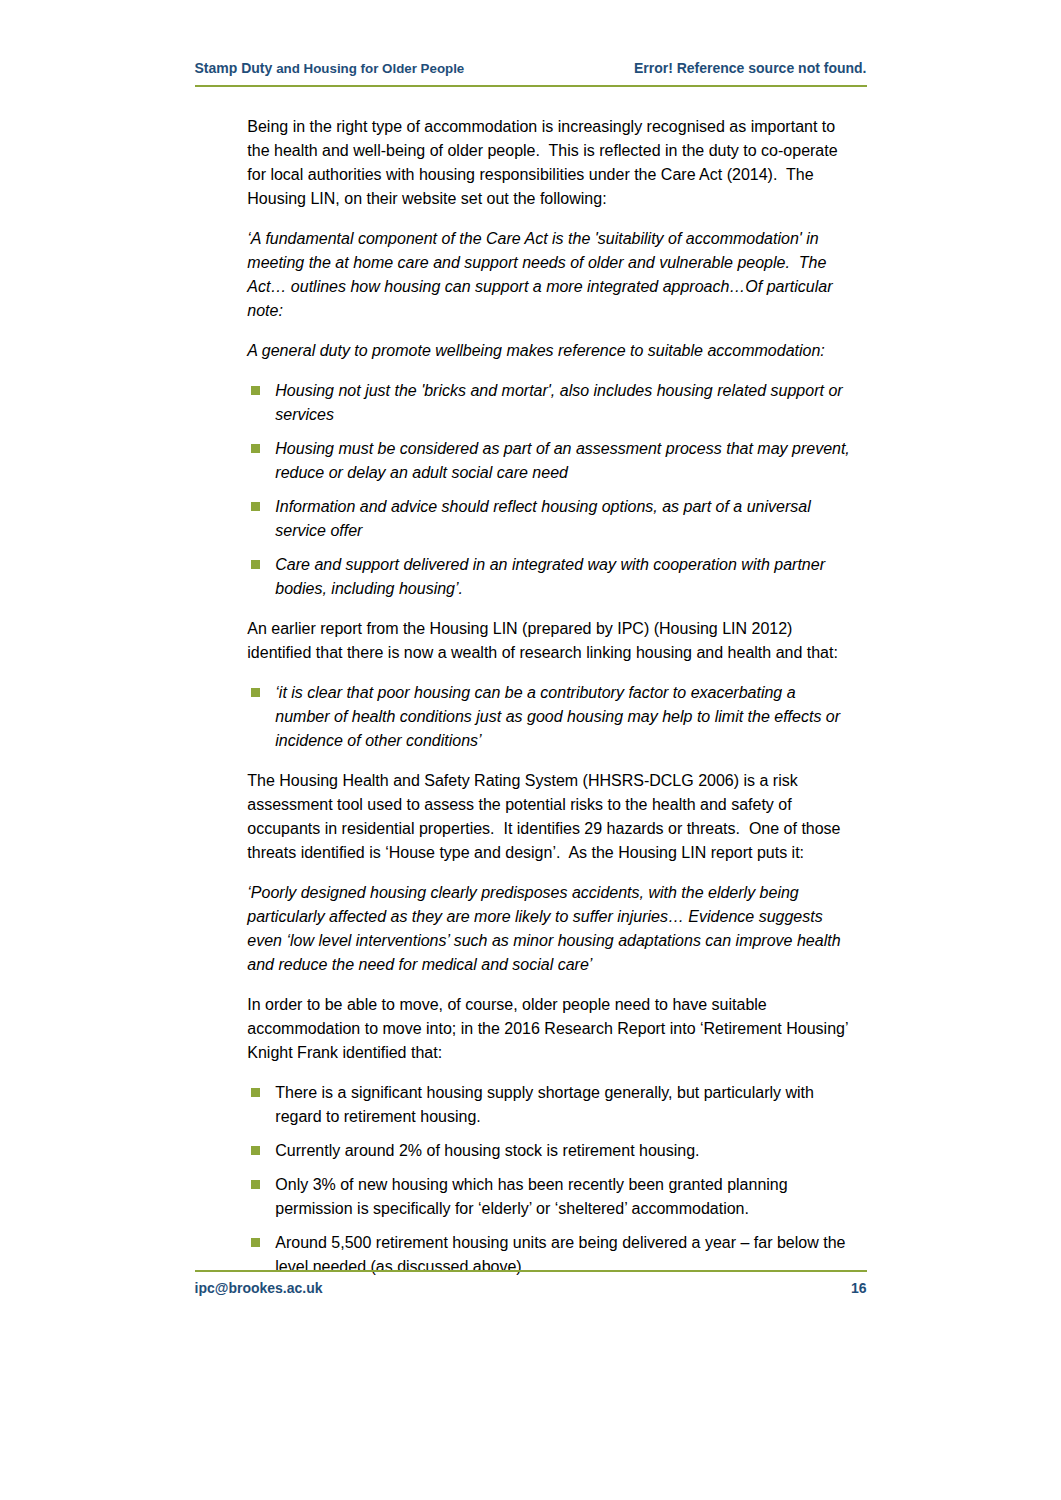Stamp Duty and Housing for Older People
Error! Reference source not found.
Being in the right type of accommodation is increasingly recognised as important to the health and well-being of older people. This is reflected in the duty to co-operate for local authorities with housing responsibilities under the Care Act (2014). The Housing LIN, on their website set out the following:
‘A fundamental component of the Care Act is the 'suitability of accommodation' in meeting the at home care and support needs of older and vulnerable people. The Act… outlines how housing can support a more integrated approach…Of particular note:
A general duty to promote wellbeing makes reference to suitable accommodation:
Housing not just the 'bricks and mortar', also includes housing related support or services
Housing must be considered as part of an assessment process that may prevent, reduce or delay an adult social care need
Information and advice should reflect housing options, as part of a universal service offer
Care and support delivered in an integrated way with cooperation with partner bodies, including housing’.
An earlier report from the Housing LIN (prepared by IPC) (Housing LIN 2012) identified that there is now a wealth of research linking housing and health and that:
‘it is clear that poor housing can be a contributory factor to exacerbating a number of health conditions just as good housing may help to limit the effects or incidence of other conditions’
The Housing Health and Safety Rating System (HHSRS-DCLG 2006) is a risk assessment tool used to assess the potential risks to the health and safety of occupants in residential properties. It identifies 29 hazards or threats. One of those threats identified is ‘House type and design’. As the Housing LIN report puts it:
‘Poorly designed housing clearly predisposes accidents, with the elderly being particularly affected as they are more likely to suffer injuries… Evidence suggests even ‘low level interventions’ such as minor housing adaptations can improve health and reduce the need for medical and social care’
In order to be able to move, of course, older people need to have suitable accommodation to move into; in the 2016 Research Report into ‘Retirement Housing’ Knight Frank identified that:
There is a significant housing supply shortage generally, but particularly with regard to retirement housing.
Currently around 2% of housing stock is retirement housing.
Only 3% of new housing which has been recently been granted planning permission is specifically for ‘elderly’ or ‘sheltered’ accommodation.
Around 5,500 retirement housing units are being delivered a year – far below the level needed (as discussed above).
ipc@brookes.ac.uk
16